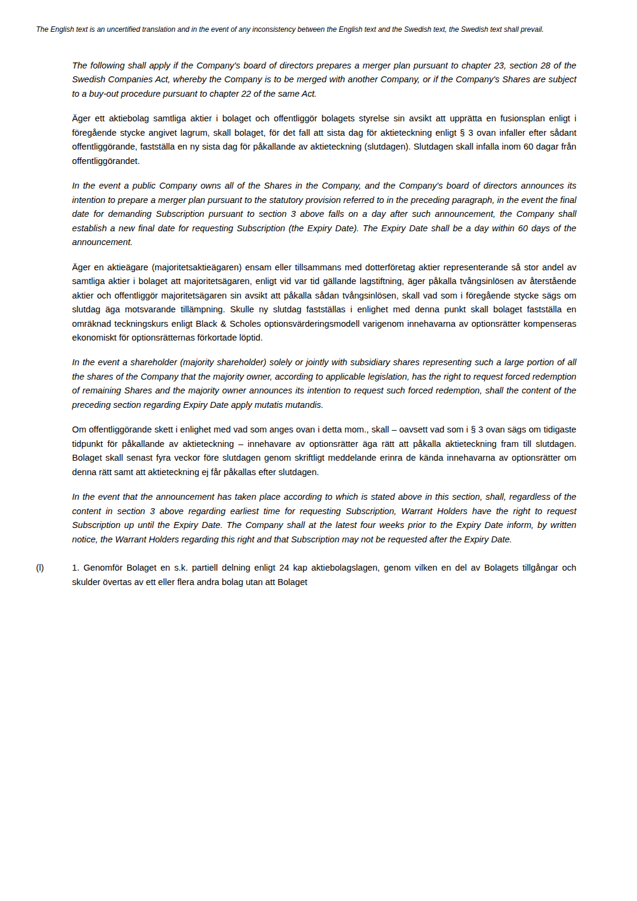The English text is an uncertified translation and in the event of any inconsistency between the English text and the Swedish text, the Swedish text shall prevail.
The following shall apply if the Company's board of directors prepares a merger plan pursuant to chapter 23, section 28 of the Swedish Companies Act, whereby the Company is to be merged with another Company, or if the Company's Shares are subject to a buy-out procedure pursuant to chapter 22 of the same Act.
Äger ett aktiebolag samtliga aktier i bolaget och offentliggör bolagets styrelse sin avsikt att upprätta en fusionsplan enligt i föregående stycke angivet lagrum, skall bolaget, för det fall att sista dag för aktieteckning enligt § 3 ovan infaller efter sådant offentliggörande, fastställa en ny sista dag för påkallande av aktieteckning (slutdagen). Slutdagen skall infalla inom 60 dagar från offentliggörandet.
In the event a public Company owns all of the Shares in the Company, and the Company's board of directors announces its intention to prepare a merger plan pursuant to the statutory provision referred to in the preceding paragraph, in the event the final date for demanding Subscription pursuant to section 3 above falls on a day after such announcement, the Company shall establish a new final date for requesting Subscription (the Expiry Date). The Expiry Date shall be a day within 60 days of the announcement.
Äger en aktieägare (majoritetsaktieägaren) ensam eller tillsammans med dotterföretag aktier representerande så stor andel av samtliga aktier i bolaget att majoritetsägaren, enligt vid var tid gällande lagstiftning, äger påkalla tvångsinlösen av återstående aktier och offentliggör majoritetsägaren sin avsikt att påkalla sådan tvångsinlösen, skall vad som i föregående stycke sägs om slutdag äga motsvarande tillämpning. Skulle ny slutdag fastställas i enlighet med denna punkt skall bolaget fastställa en omräknad teckningskurs enligt Black & Scholes optionsvärderingsmodell varigenom innehavarna av optionsrätter kompenseras ekonomiskt för optionsrätternas förkortade löptid.
In the event a shareholder (majority shareholder) solely or jointly with subsidiary shares representing such a large portion of all the shares of the Company that the majority owner, according to applicable legislation, has the right to request forced redemption of remaining Shares and the majority owner announces its intention to request such forced redemption, shall the content of the preceding section regarding Expiry Date apply mutatis mutandis.
Om offentliggörande skett i enlighet med vad som anges ovan i detta mom., skall – oavsett vad som i § 3 ovan sägs om tidigaste tidpunkt för påkallande av aktieteckning – innehavare av optionsrätter äga rätt att påkalla aktieteckning fram till slutdagen. Bolaget skall senast fyra veckor före slutdagen genom skriftligt meddelande erinra de kända innehavarna av optionsrätter om denna rätt samt att aktieteckning ej får påkallas efter slutdagen.
In the event that the announcement has taken place according to which is stated above in this section, shall, regardless of the content in section 3 above regarding earliest time for requesting Subscription, Warrant Holders have the right to request Subscription up until the Expiry Date. The Company shall at the latest four weeks prior to the Expiry Date inform, by written notice, the Warrant Holders regarding this right and that Subscription may not be requested after the Expiry Date.
(l)
1. Genomför Bolaget en s.k. partiell delning enligt 24 kap aktiebolagslagen, genom vilken en del av Bolagets tillgångar och skulder övertas av ett eller flera andra bolag utan att Bolaget